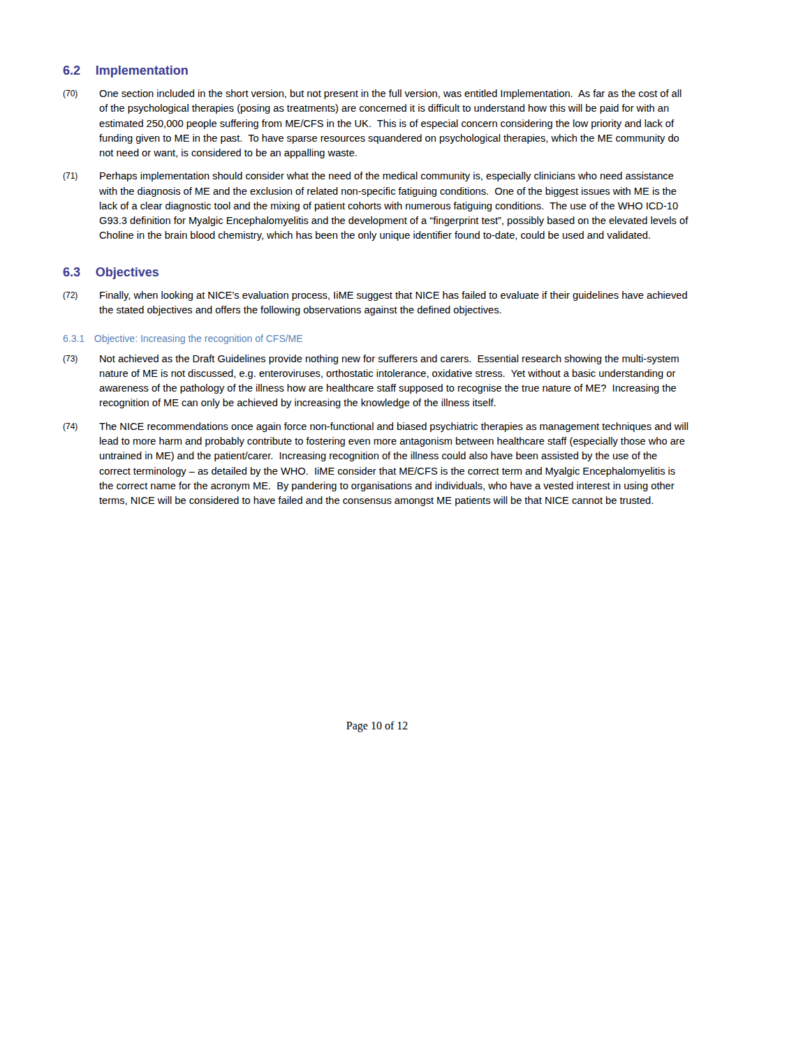6.2 Implementation
(70)
One section included in the short version, but not present in the full version, was entitled Implementation. As far as the cost of all of the psychological therapies (posing as treatments) are concerned it is difficult to understand how this will be paid for with an estimated 250,000 people suffering from ME/CFS in the UK. This is of especial concern considering the low priority and lack of funding given to ME in the past. To have sparse resources squandered on psychological therapies, which the ME community do not need or want, is considered to be an appalling waste.
(71)
Perhaps implementation should consider what the need of the medical community is, especially clinicians who need assistance with the diagnosis of ME and the exclusion of related non-specific fatiguing conditions. One of the biggest issues with ME is the lack of a clear diagnostic tool and the mixing of patient cohorts with numerous fatiguing conditions. The use of the WHO ICD-10 G93.3 definition for Myalgic Encephalomyelitis and the development of a “fingerprint test”, possibly based on the elevated levels of Choline in the brain blood chemistry, which has been the only unique identifier found to-date, could be used and validated.
6.3 Objectives
(72)
Finally, when looking at NICE’s evaluation process, IiME suggest that NICE has failed to evaluate if their guidelines have achieved the stated objectives and offers the following observations against the defined objectives.
6.3.1 Objective: Increasing the recognition of CFS/ME
(73)
Not achieved as the Draft Guidelines provide nothing new for sufferers and carers. Essential research showing the multi-system nature of ME is not discussed, e.g. enteroviruses, orthostatic intolerance, oxidative stress. Yet without a basic understanding or awareness of the pathology of the illness how are healthcare staff supposed to recognise the true nature of ME? Increasing the recognition of ME can only be achieved by increasing the knowledge of the illness itself.
(74)
The NICE recommendations once again force non-functional and biased psychiatric therapies as management techniques and will lead to more harm and probably contribute to fostering even more antagonism between healthcare staff (especially those who are untrained in ME) and the patient/carer. Increasing recognition of the illness could also have been assisted by the use of the correct terminology – as detailed by the WHO. IiME consider that ME/CFS is the correct term and Myalgic Encephalomyelitis is the correct name for the acronym ME. By pandering to organisations and individuals, who have a vested interest in using other terms, NICE will be considered to have failed and the consensus amongst ME patients will be that NICE cannot be trusted.
Page 10 of 12